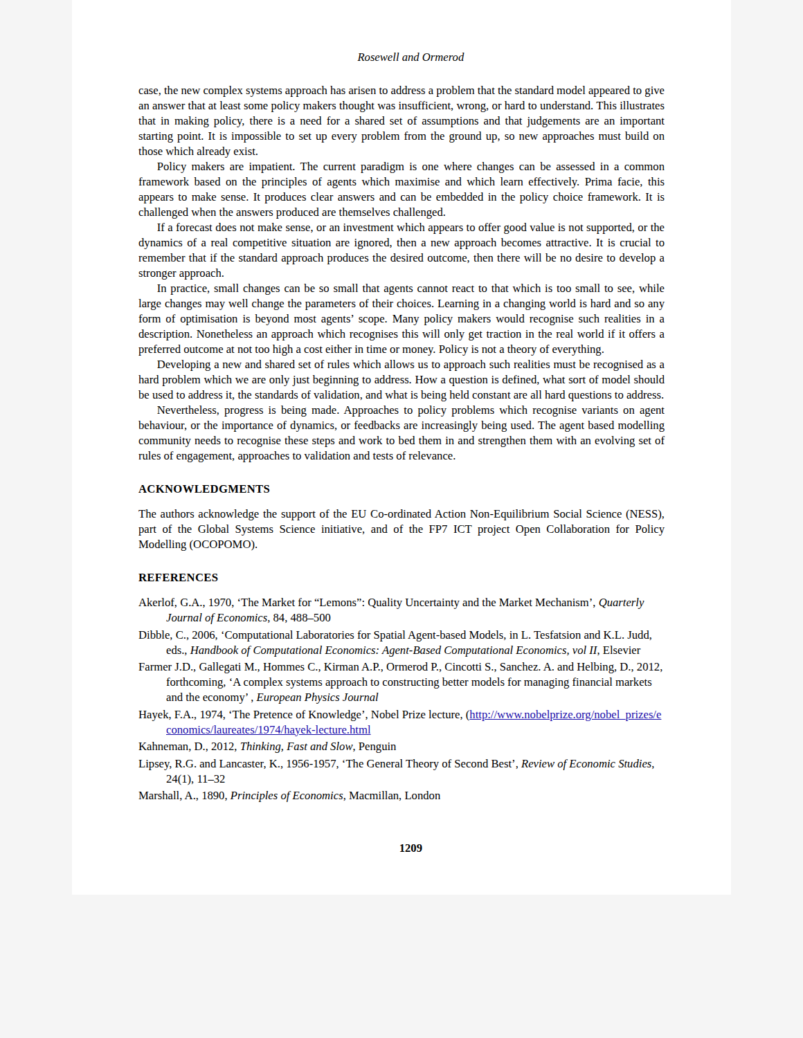Rosewell and Ormerod
case, the new complex systems approach has arisen to address a problem that the standard model appeared to give an answer that at least some policy makers thought was insufficient, wrong, or hard to understand. This illustrates that in making policy, there is a need for a shared set of assumptions and that judgements are an important starting point. It is impossible to set up every problem from the ground up, so new approaches must build on those which already exist.
Policy makers are impatient. The current paradigm is one where changes can be assessed in a common framework based on the principles of agents which maximise and which learn effectively. Prima facie, this appears to make sense. It produces clear answers and can be embedded in the policy choice framework. It is challenged when the answers produced are themselves challenged.
If a forecast does not make sense, or an investment which appears to offer good value is not supported, or the dynamics of a real competitive situation are ignored, then a new approach becomes attractive. It is crucial to remember that if the standard approach produces the desired outcome, then there will be no desire to develop a stronger approach.
In practice, small changes can be so small that agents cannot react to that which is too small to see, while large changes may well change the parameters of their choices. Learning in a changing world is hard and so any form of optimisation is beyond most agents’ scope. Many policy makers would recognise such realities in a description. Nonetheless an approach which recognises this will only get traction in the real world if it offers a preferred outcome at not too high a cost either in time or money. Policy is not a theory of everything.
Developing a new and shared set of rules which allows us to approach such realities must be recognised as a hard problem which we are only just beginning to address. How a question is defined, what sort of model should be used to address it, the standards of validation, and what is being held constant are all hard questions to address.
Nevertheless, progress is being made. Approaches to policy problems which recognise variants on agent behaviour, or the importance of dynamics, or feedbacks are increasingly being used. The agent based modelling community needs to recognise these steps and work to bed them in and strengthen them with an evolving set of rules of engagement, approaches to validation and tests of relevance.
ACKNOWLEDGMENTS
The authors acknowledge the support of the EU Co-ordinated Action Non-Equilibrium Social Science (NESS), part of the Global Systems Science initiative, and of the FP7 ICT project Open Collaboration for Policy Modelling (OCOPOMO).
REFERENCES
Akerlof, G.A., 1970, ‘The Market for “Lemons”: Quality Uncertainty and the Market Mechanism’, Quarterly Journal of Economics, 84, 488–500
Dibble, C., 2006, ‘Computational Laboratories for Spatial Agent-based Models, in L. Tesfatsion and K.L. Judd, eds., Handbook of Computational Economics: Agent-Based Computational Economics, vol II, Elsevier
Farmer J.D., Gallegati M., Hommes C., Kirman A.P., Ormerod P., Cincotti S., Sanchez. A. and Helbing, D., 2012, forthcoming, ‘A complex systems approach to constructing better models for managing financial markets and the economy’ , European Physics Journal
Hayek, F.A., 1974, ‘The Pretence of Knowledge’, Nobel Prize lecture, (http://www.nobelprize.org/nobel_prizes/economics/laureates/1974/hayek-lecture.html
Kahneman, D., 2012, Thinking, Fast and Slow, Penguin
Lipsey, R.G. and Lancaster, K., 1956-1957, ‘The General Theory of Second Best’, Review of Economic Studies, 24(1), 11–32
Marshall, A., 1890, Principles of Economics, Macmillan, London
1209